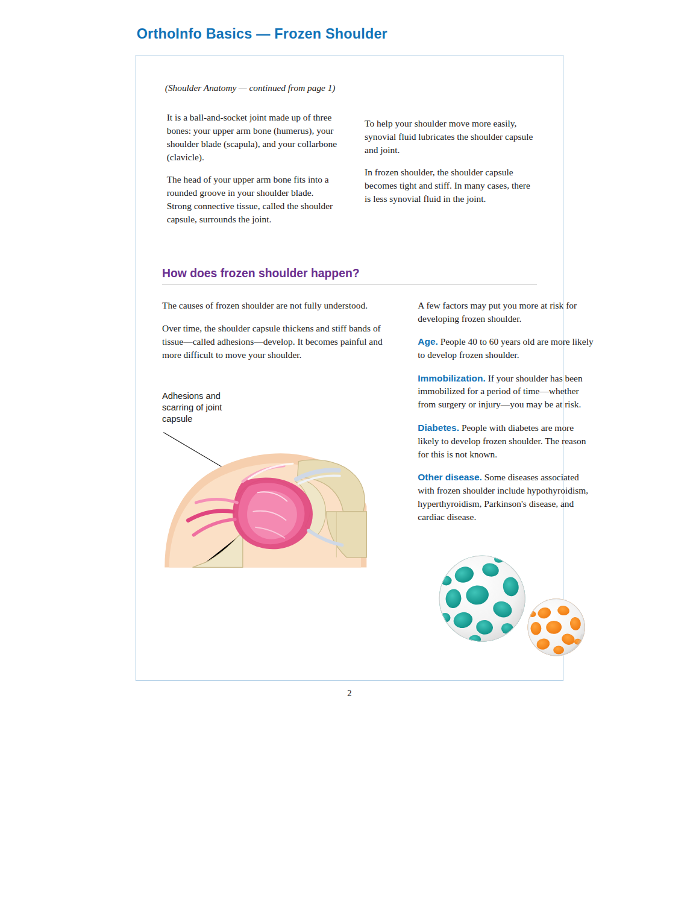OrthoInfo Basics — Frozen Shoulder
(Shoulder Anatomy — continued from page 1)
It is a ball-and-socket joint made up of three bones: your upper arm bone (humerus), your shoulder blade (scapula), and your collarbone (clavicle).
The head of your upper arm bone fits into a rounded groove in your shoulder blade. Strong connective tissue, called the shoulder capsule, surrounds the joint.
To help your shoulder move more easily, synovial fluid lubricates the shoulder capsule and joint.
In frozen shoulder, the shoulder capsule becomes tight and stiff. In many cases, there is less synovial fluid in the joint.
How does frozen shoulder happen?
The causes of frozen shoulder are not fully understood.
Over time, the shoulder capsule thickens and stiff bands of tissue—called adhesions—develop. It becomes painful and more difficult to move your shoulder.
Adhesions and
scarring of joint
capsule
A few factors may put you more at risk for developing frozen shoulder.
Age. People 40 to 60 years old are more likely to develop frozen shoulder.
Immobilization. If your shoulder has been immobilized for a period of time—whether from surgery or injury—you may be at risk.
Diabetes. People with diabetes are more likely to develop frozen shoulder. The reason for this is not known.
Other disease. Some diseases associated with frozen shoulder include hypothyroidism, hyperthyroidism, Parkinson's disease, and cardiac disease.
2